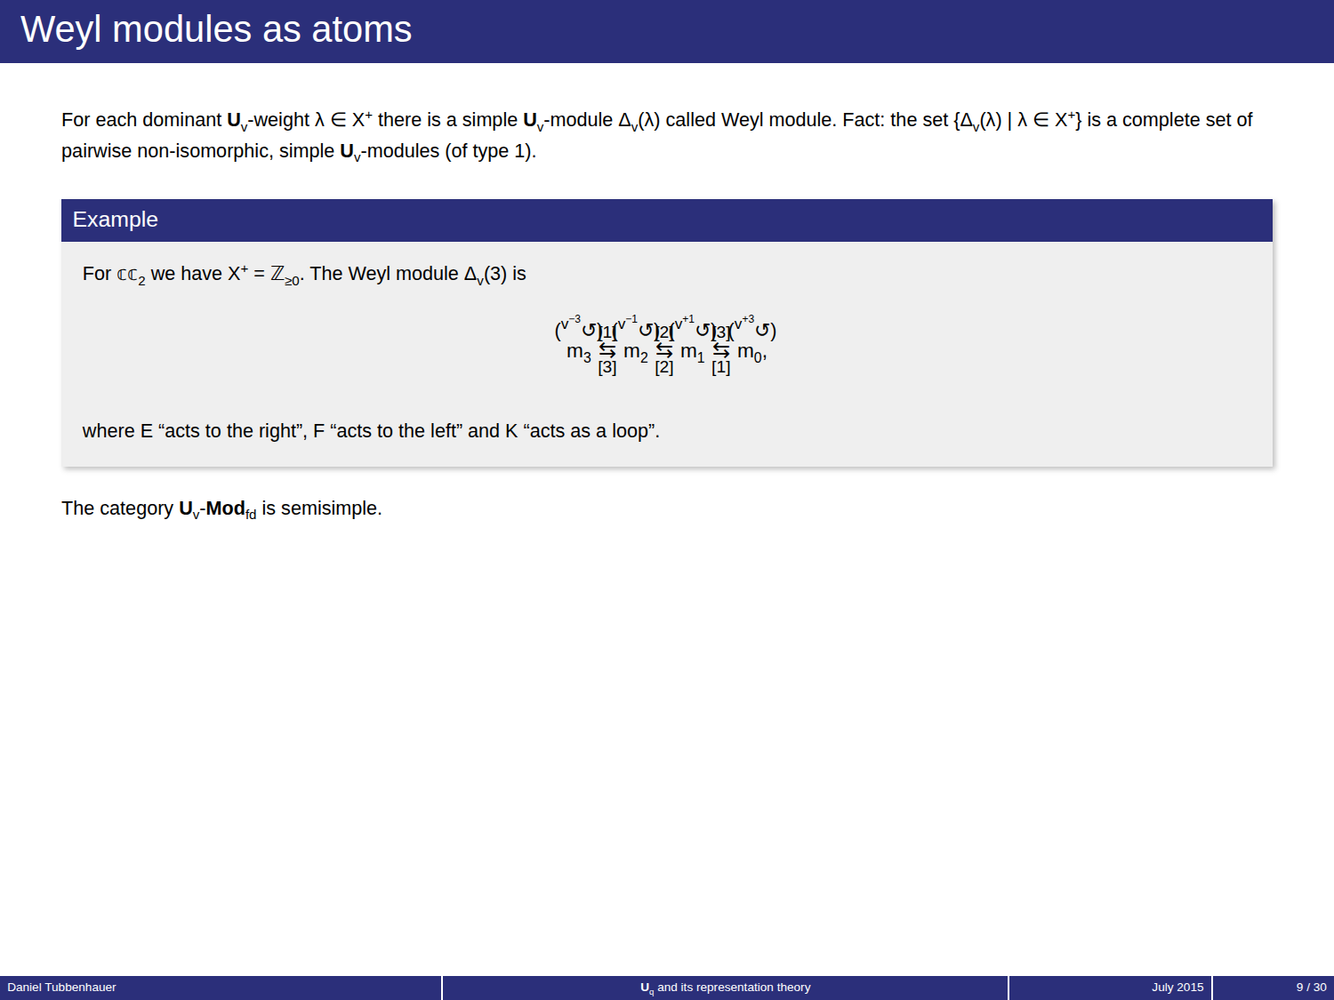Weyl modules as atoms
For each dominant Uv-weight λ ∈ X+ there is a simple Uv-module Δv(λ) called Weyl module. Fact: the set {Δv(λ) | λ ∈ X+} is a complete set of pairwise non-isomorphic, simple Uv-modules (of type 1).
Example
For 𝕔𝕔2 we have X+ = ℤ≥0. The Weyl module Δv(3) is
| ( v −3 ↺) m 3 | [1] ⇆ [3] | ( v −1 ↺) m 2 | [2] ⇆ [2] | ( v +1 ↺) m 1 | [3] ⇆ [1] | ( v +3 ↺) m 0 , |
where E “acts to the right”, F “acts to the left” and K “acts as a loop”.
The category Uv-Modfd is semisimple.
Daniel Tubbenhauer
Uq and its representation theory
July 2015
9 / 30